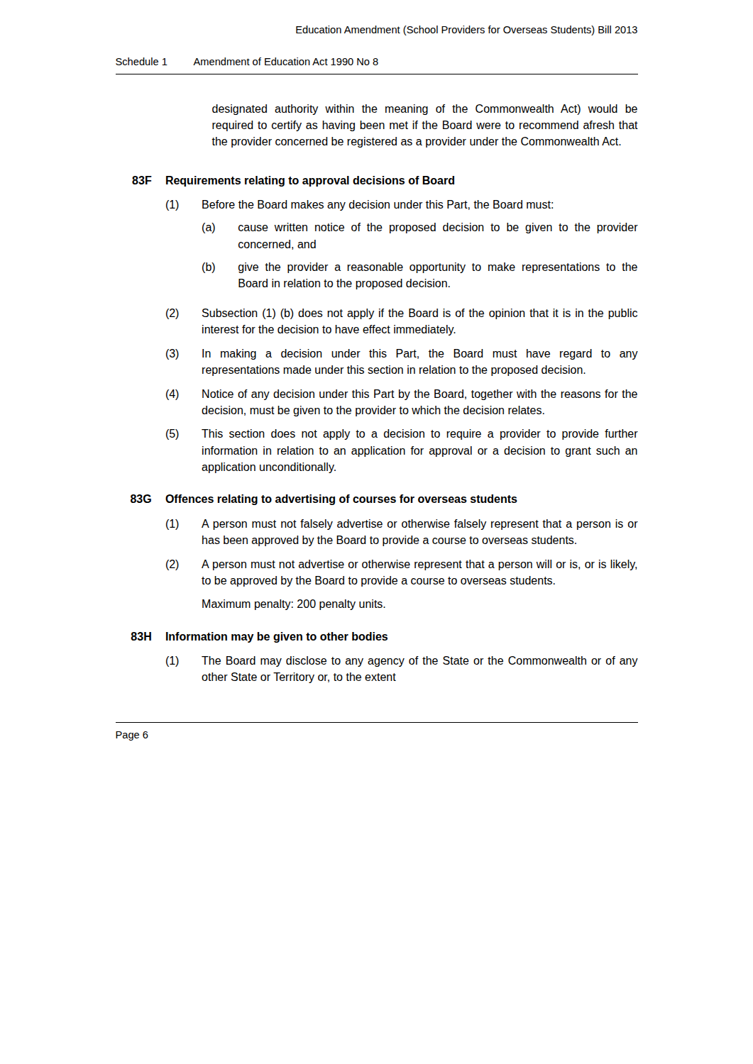Education Amendment (School Providers for Overseas Students) Bill 2013
Schedule 1 Amendment of Education Act 1990 No 8
designated authority within the meaning of the Commonwealth Act) would be required to certify as having been met if the Board were to recommend afresh that the provider concerned be registered as a provider under the Commonwealth Act.
83F Requirements relating to approval decisions of Board
(1)
Before the Board makes any decision under this Part, the Board must:
(a) cause written notice of the proposed decision to be given to the provider concerned, and
(b) give the provider a reasonable opportunity to make representations to the Board in relation to the proposed decision.
(2)
Subsection (1) (b) does not apply if the Board is of the opinion that it is in the public interest for the decision to have effect immediately.
(3)
In making a decision under this Part, the Board must have regard to any representations made under this section in relation to the proposed decision.
(4)
Notice of any decision under this Part by the Board, together with the reasons for the decision, must be given to the provider to which the decision relates.
(5)
This section does not apply to a decision to require a provider to provide further information in relation to an application for approval or a decision to grant such an application unconditionally.
83G Offences relating to advertising of courses for overseas students
(1)
A person must not falsely advertise or otherwise falsely represent that a person is or has been approved by the Board to provide a course to overseas students.
(2)
A person must not advertise or otherwise represent that a person will or is, or is likely, to be approved by the Board to provide a course to overseas students.
Maximum penalty: 200 penalty units.
83H Information may be given to other bodies
(1)
The Board may disclose to any agency of the State or the Commonwealth or of any other State or Territory or, to the extent
Page 6